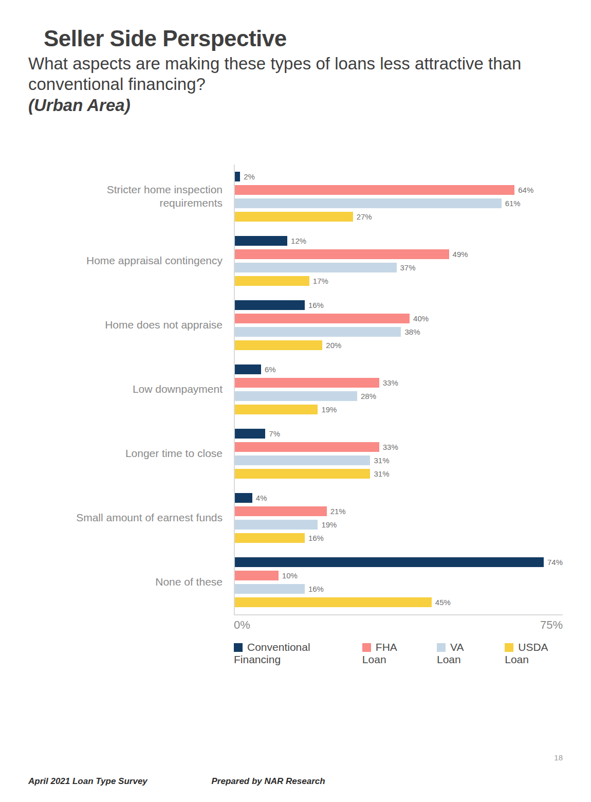Seller Side Perspective
What aspects are making these types of loans less attractive than conventional financing? (Urban Area)
Stricter home inspection
requirements
2%
64%
61%
27%
Home appraisal contingency
12%
49%
37%
17%
Home does not appraise
16%
40%
38%
20%
Low downpayment
6%
33%
28%
19%
Longer time to close
7%
33%
31%
31%
Small amount of earnest funds
4%
21%
19%
16%
None of these
74%
10%
16%
45%
0% 75%
Conventional Financing
FHA Loan
VA Loan
USDA Loan
18
April 2021 Loan Type Survey Prepared by NAR Research